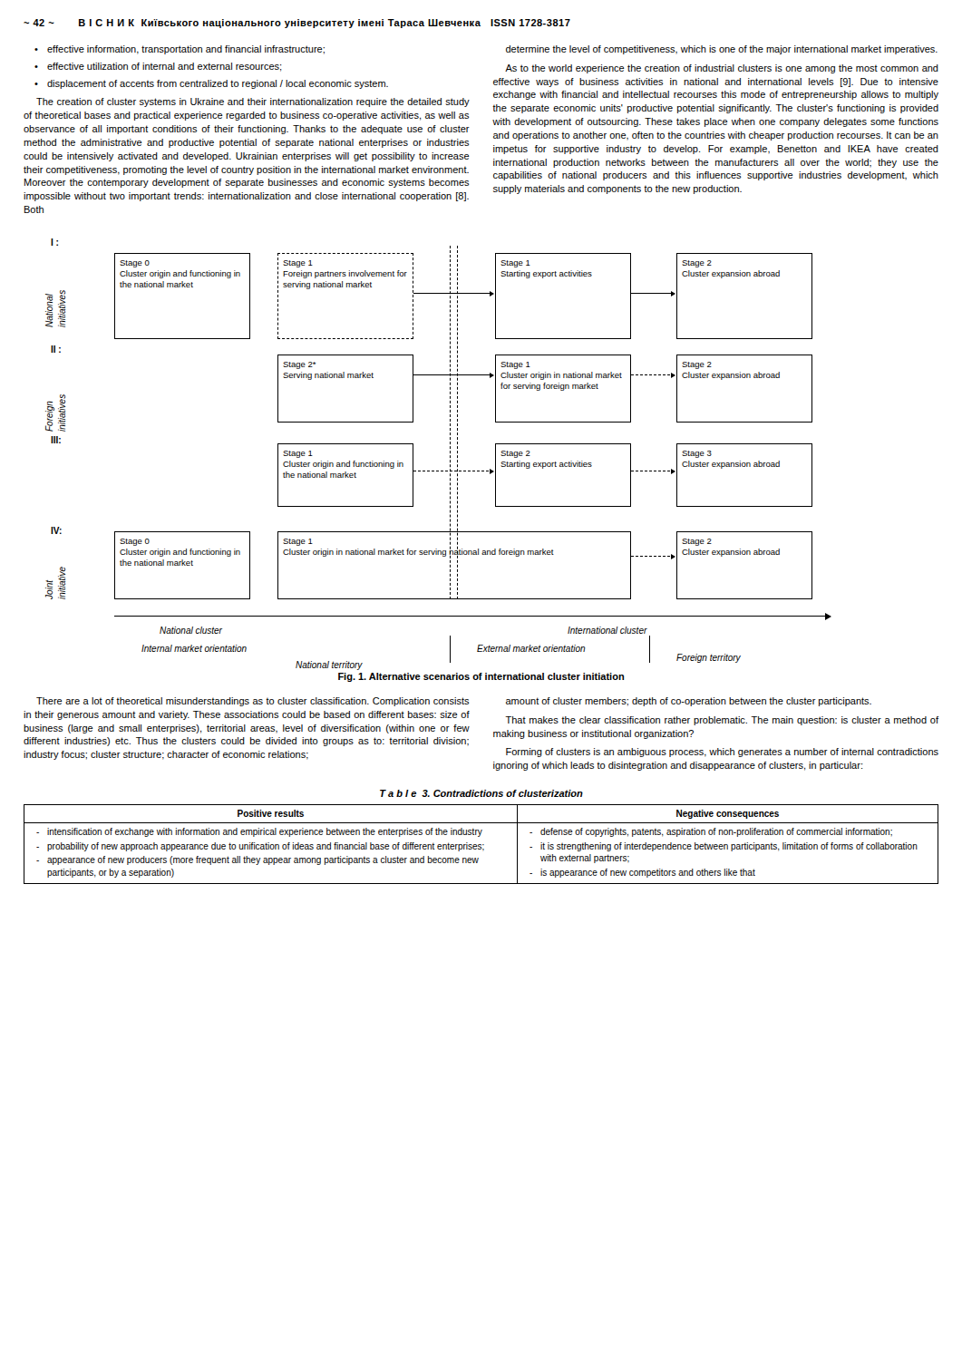~ 42 ~ В І С Н И К Київського національного університету імені Тараса Шевченка ISSN 1728-3817
effective information, transportation and financial infrastructure;
effective utilization of internal and external resources;
displacement of accents from centralized to regional / local economic system.
The creation of cluster systems in Ukraine and their internationalization require the detailed study of theoretical bases and practical experience regarded to business co-operative activities, as well as observance of all important conditions of their functioning. Thanks to the adequate use of cluster method the administrative and productive potential of separate national enterprises or industries could be intensively activated and developed. Ukrainian enterprises will get possibility to increase their competitiveness, promoting the level of country position in the international market environment. Moreover the contemporary development of separate businesses and economic systems becomes impossible without two important trends: internationalization and close international cooperation [8]. Both
determine the level of competitiveness, which is one of the major international market imperatives.
As to the world experience the creation of industrial clusters is one among the most common and effective ways of business activities in national and international levels [9]. Due to intensive exchange with financial and intellectual recourses this mode of entrepreneurship allows to multiply the separate economic units' productive potential significantly. The cluster's functioning is provided with development of outsourcing. These takes place when one company delegates some functions and operations to another one, often to the countries with cheaper production recourses. It can be an impetus for supportive industry to develop. For example, Benetton and IKEA have created international production networks between the manufacturers all over the world; they use the capabilities of national producers and this influences supportive industries development, which supply materials and components to the new production.
I :
II :
III:
IV:
National
initiatives
Foreign
initiatives
Joint
initiative
Stage 0
Cluster origin and functioning in the national market
Stage 1
Foreign partners involvement for serving national market
Stage 1
Starting export activities
Stage 2
Cluster expansion abroad
Stage 2*
Serving national market
Stage 1
Cluster origin in national market for serving foreign market
Stage 2
Cluster expansion abroad
Stage 1
Cluster origin and functioning in the national market
Stage 2
Starting export activities
Stage 3
Cluster expansion abroad
Stage 0
Cluster origin and functioning in the national market
Stage 1
Cluster origin in national market for serving national and foreign market
Stage 2
Cluster expansion abroad
National cluster
International cluster
Internal market orientation
External market orientation
National territory
Foreign territory
Fig. 1. Alternative scenarios of international cluster initiation
There are a lot of theoretical misunderstandings as to cluster classification. Complication consists in their generous amount and variety. These associations could be based on different bases: size of business (large and small enterprises), territorial areas, level of diversification (within one or few different industries) etc. Thus the clusters could be divided into groups as to: territorial division; industry focus; cluster structure; character of economic relations;
amount of cluster members; depth of co-operation between the cluster participants.
That makes the clear classification rather problematic. The main question: is cluster a method of making business or institutional organization?
Forming of clusters is an ambiguous process, which generates a number of internal contradictions ignoring of which leads to disintegration and disappearance of clusters, in particular:
T a b l e 3. Contradictions of clusterization
| Positive results | Negative consequences |
| --- | --- |
| intensification of exchange with information and empirical experience between the enterprises of the industry probability of new approach appearance due to unification of ideas and financial base of different enterprises; appearance of new producers (more frequent all they appear among participants a cluster and become new participants, or by a separation) | defense of copyrights, patents, aspiration of non-proliferation of commercial information; it is strengthening of interdependence between participants, limitation of forms of collaboration with external partners; is appearance of new competitors and others like that |